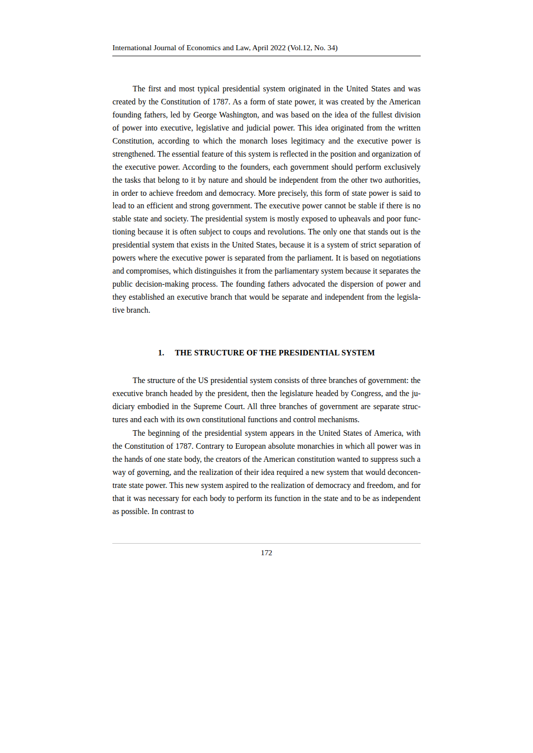International Journal of Economics and Law, April 2022 (Vol.12, No. 34)
The first and most typical presidential system originated in the United States and was created by the Constitution of 1787. As a form of state power, it was created by the American founding fathers, led by George Washington, and was based on the idea of the fullest division of power into executive, legislative and judicial power. This idea originated from the written Constitution, according to which the monarch loses legitimacy and the executive power is strengthened. The essential feature of this system is reflected in the position and organization of the executive power. According to the founders, each government should perform exclusively the tasks that belong to it by nature and should be independent from the other two authorities, in order to achieve freedom and democracy. More precisely, this form of state power is said to lead to an efficient and strong government. The executive power cannot be stable if there is no stable state and society. The presidential system is mostly exposed to upheavals and poor functioning because it is often subject to coups and revolutions. The only one that stands out is the presidential system that exists in the United States, because it is a system of strict separation of powers where the executive power is separated from the parliament. It is based on negotiations and compromises, which distinguishes it from the parliamentary system because it separates the public decision-making process. The founding fathers advocated the dispersion of power and they established an executive branch that would be separate and independent from the legislative branch.
1. THE STRUCTURE OF THE PRESIDENTIAL SYSTEM
The structure of the US presidential system consists of three branches of government: the executive branch headed by the president, then the legislature headed by Congress, and the judiciary embodied in the Supreme Court. All three branches of government are separate structures and each with its own constitutional functions and control mechanisms.
The beginning of the presidential system appears in the United States of America, with the Constitution of 1787. Contrary to European absolute monarchies in which all power was in the hands of one state body, the creators of the American constitution wanted to suppress such a way of governing, and the realization of their idea required a new system that would deconcentrate state power. This new system aspired to the realization of democracy and freedom, and for that it was necessary for each body to perform its function in the state and to be as independent as possible. In contrast to
172